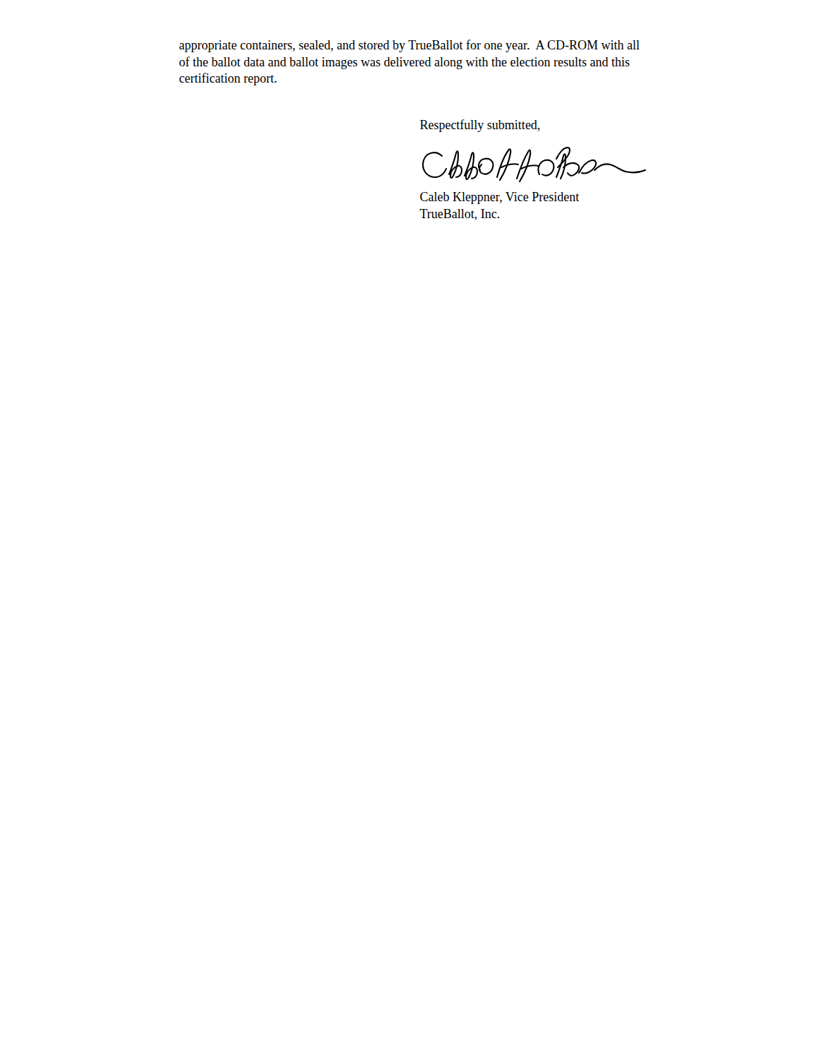appropriate containers, sealed, and stored by TrueBallot for one year. A CD-ROM with all of the ballot data and ballot images was delivered along with the election results and this certification report.
Respectfully submitted,
Caleb Kleppner, Vice President
TrueBallot, Inc.